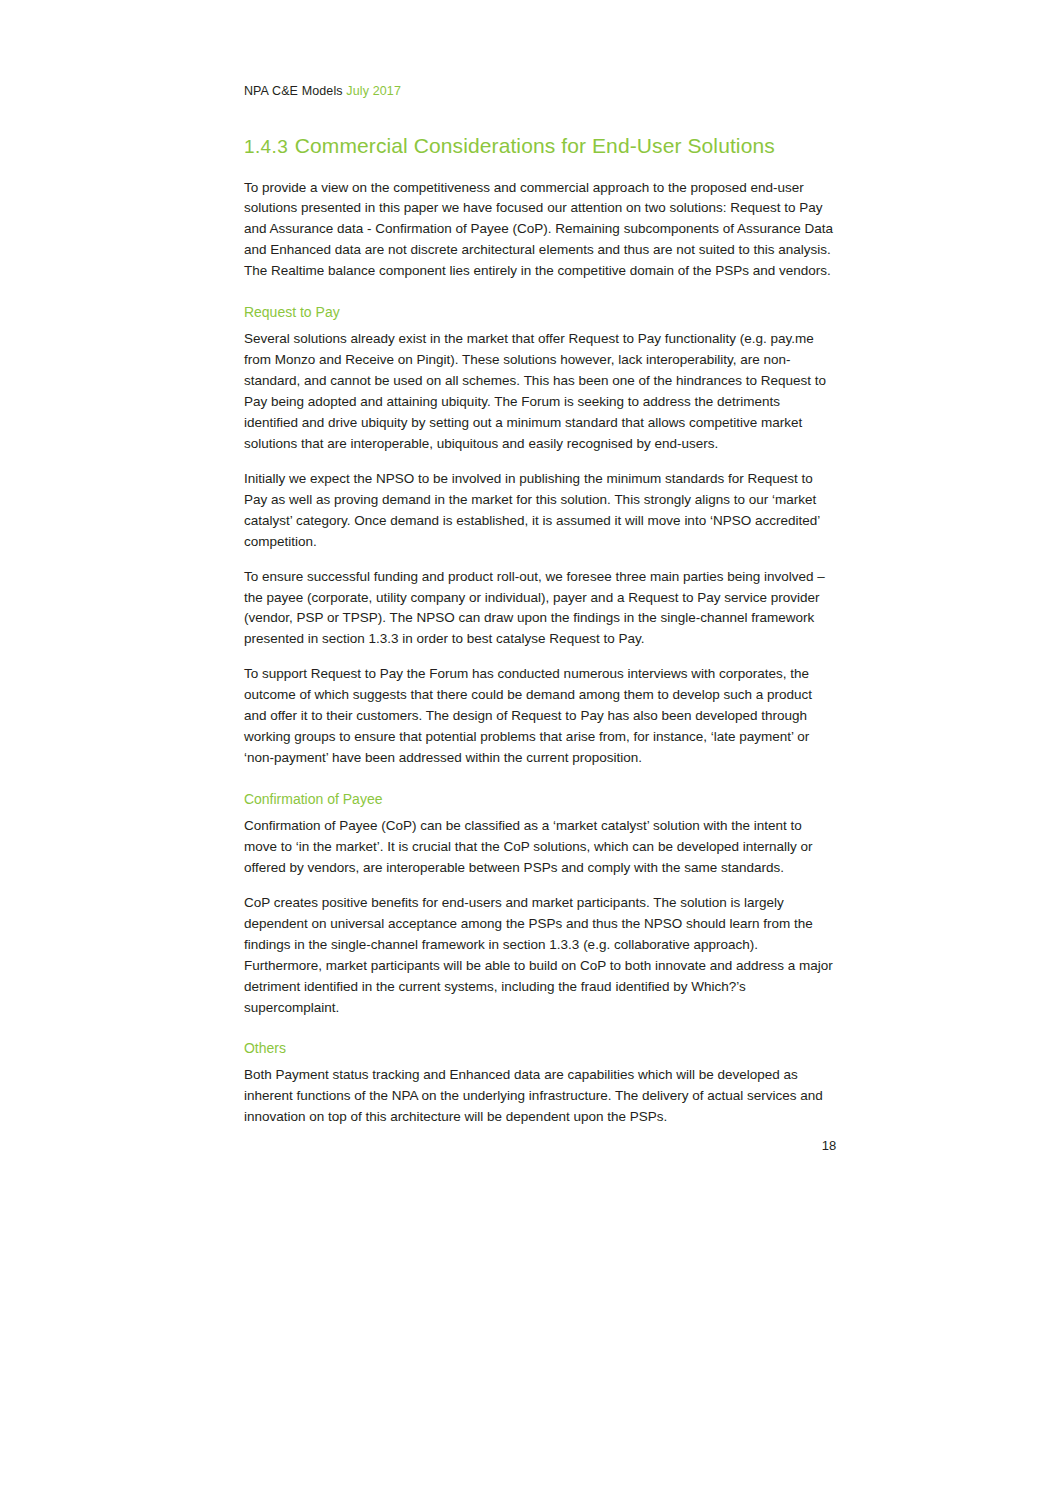NPA C&E Models July 2017
1.4.3 Commercial Considerations for End-User Solutions
To provide a view on the competitiveness and commercial approach to the proposed end-user solutions presented in this paper we have focused our attention on two solutions: Request to Pay and Assurance data - Confirmation of Payee (CoP). Remaining subcomponents of Assurance Data and Enhanced data are not discrete architectural elements and thus are not suited to this analysis. The Realtime balance component lies entirely in the competitive domain of the PSPs and vendors.
Request to Pay
Several solutions already exist in the market that offer Request to Pay functionality (e.g. pay.me from Monzo and Receive on Pingit). These solutions however, lack interoperability, are non-standard, and cannot be used on all schemes. This has been one of the hindrances to Request to Pay being adopted and attaining ubiquity. The Forum is seeking to address the detriments identified and drive ubiquity by setting out a minimum standard that allows competitive market solutions that are interoperable, ubiquitous and easily recognised by end-users.
Initially we expect the NPSO to be involved in publishing the minimum standards for Request to Pay as well as proving demand in the market for this solution. This strongly aligns to our ‘market catalyst’ category. Once demand is established, it is assumed it will move into ‘NPSO accredited’ competition.
To ensure successful funding and product roll-out, we foresee three main parties being involved – the payee (corporate, utility company or individual), payer and a Request to Pay service provider (vendor, PSP or TPSP). The NPSO can draw upon the findings in the single-channel framework presented in section 1.3.3 in order to best catalyse Request to Pay.
To support Request to Pay the Forum has conducted numerous interviews with corporates, the outcome of which suggests that there could be demand among them to develop such a product and offer it to their customers. The design of Request to Pay has also been developed through working groups to ensure that potential problems that arise from, for instance, ‘late payment’ or ‘non-payment’ have been addressed within the current proposition.
Confirmation of Payee
Confirmation of Payee (CoP) can be classified as a ‘market catalyst’ solution with the intent to move to ‘in the market’. It is crucial that the CoP solutions, which can be developed internally or offered by vendors, are interoperable between PSPs and comply with the same standards.
CoP creates positive benefits for end-users and market participants. The solution is largely dependent on universal acceptance among the PSPs and thus the NPSO should learn from the findings in the single-channel framework in section 1.3.3 (e.g. collaborative approach). Furthermore, market participants will be able to build on CoP to both innovate and address a major detriment identified in the current systems, including the fraud identified by Which?’s supercomplaint.
Others
Both Payment status tracking and Enhanced data are capabilities which will be developed as inherent functions of the NPA on the underlying infrastructure. The delivery of actual services and innovation on top of this architecture will be dependent upon the PSPs.
18